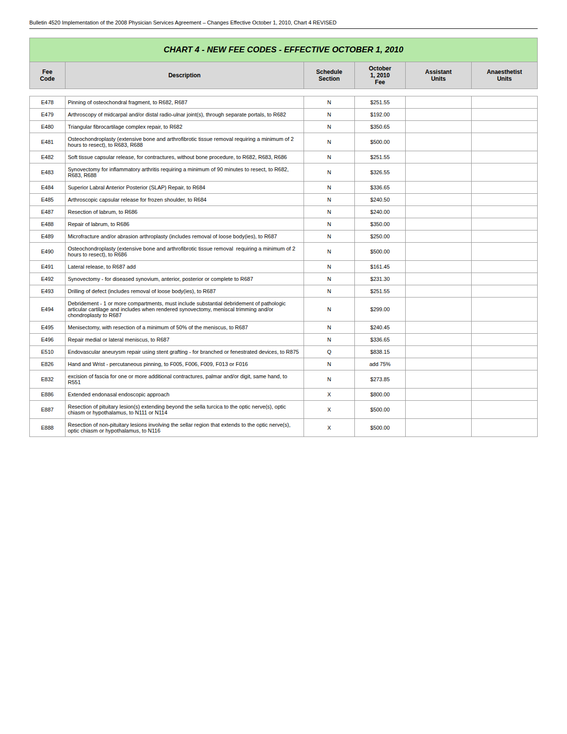Bulletin 4520 Implementation of the 2008 Physician Services Agreement – Changes Effective October 1, 2010, Chart 4 REVISED
CHART 4 - NEW FEE CODES - EFFECTIVE OCTOBER 1, 2010
| Fee Code | Description | Schedule Section | October 1, 2010 Fee | Assistant Units | Anaesthetist Units |
| --- | --- | --- | --- | --- | --- |
| E478 | Pinning of osteochondral fragment, to R682, R687 | N | $251.55 | | |
| E479 | Arthroscopy of midcarpal and/or distal radio-ulnar joint(s), through separate portals, to R682 | N | $192.00 | | |
| E480 | Triangular fibrocartilage complex repair, to R682 | N | $350.65 | | |
| E481 | Osteochondroplasty (extensive bone and arthrofibrotic tissue removal requiring a minimum of 2 hours to resect), to R683, R688 | N | $500.00 | | |
| E482 | Soft tissue capsular release, for contractures, without bone procedure, to R682, R683, R686 | N | $251.55 | | |
| E483 | Synovectomy for inflammatory arthritis requiring a minimum of 90 minutes to resect, to R682, R683, R688 | N | $326.55 | | |
| E484 | Superior Labral Anterior Posterior (SLAP) Repair, to R684 | N | $336.65 | | |
| E485 | Arthroscopic capsular release for frozen shoulder, to R684 | N | $240.50 | | |
| E487 | Resection of labrum, to R686 | N | $240.00 | | |
| E488 | Repair of labrum, to R686 | N | $350.00 | | |
| E489 | Microfracture and/or abrasion arthroplasty (includes removal of loose body(ies), to R687 | N | $250.00 | | |
| E490 | Osteochondroplasty (extensive bone and arthrofibrotic tissue removal requiring a minimum of 2 hours to resect), to R686 | N | $500.00 | | |
| E491 | Lateral release, to R687 add | N | $161.45 | | |
| E492 | Synovectomy - for diseased synovium, anterior, posterior or complete to R687 | N | $231.30 | | |
| E493 | Drilling of defect (includes removal of loose body(ies), to R687 | N | $251.55 | | |
| E494 | Debridement - 1 or more compartments, must include substantial debridement of pathologic articular cartilage and includes when rendered synovectomy, meniscal trimming and/or chondroplasty to R687 | N | $299.00 | | |
| E495 | Menisectomy, with resection of a minimum of 50% of the meniscus, to R687 | N | $240.45 | | |
| E496 | Repair medial or lateral meniscus, to R687 | N | $336.65 | | |
| E510 | Endovascular aneurysm repair using stent grafting - for branched or fenestrated devices, to R875 | Q | $838.15 | | |
| E826 | Hand and Wrist - percutaneous pinning, to F005, F006, F009, F013 or F016 | N | add 75% | | |
| E832 | excision of fascia for one or more additional contractures, palmar and/or digit, same hand, to R551 | N | $273.85 | | |
| E886 | Extended endonasal endoscopic approach | X | $800.00 | | |
| E887 | Resection of pituitary lesion(s) extending beyond the sella turcica to the optic nerve(s), optic chiasm or hypothalamus, to N111 or N114 | X | $500.00 | | |
| E888 | Resection of non-pituitary lesions involving the sellar region that extends to the optic nerve(s), optic chiasm or hypothalamus, to N116 | X | $500.00 | | |